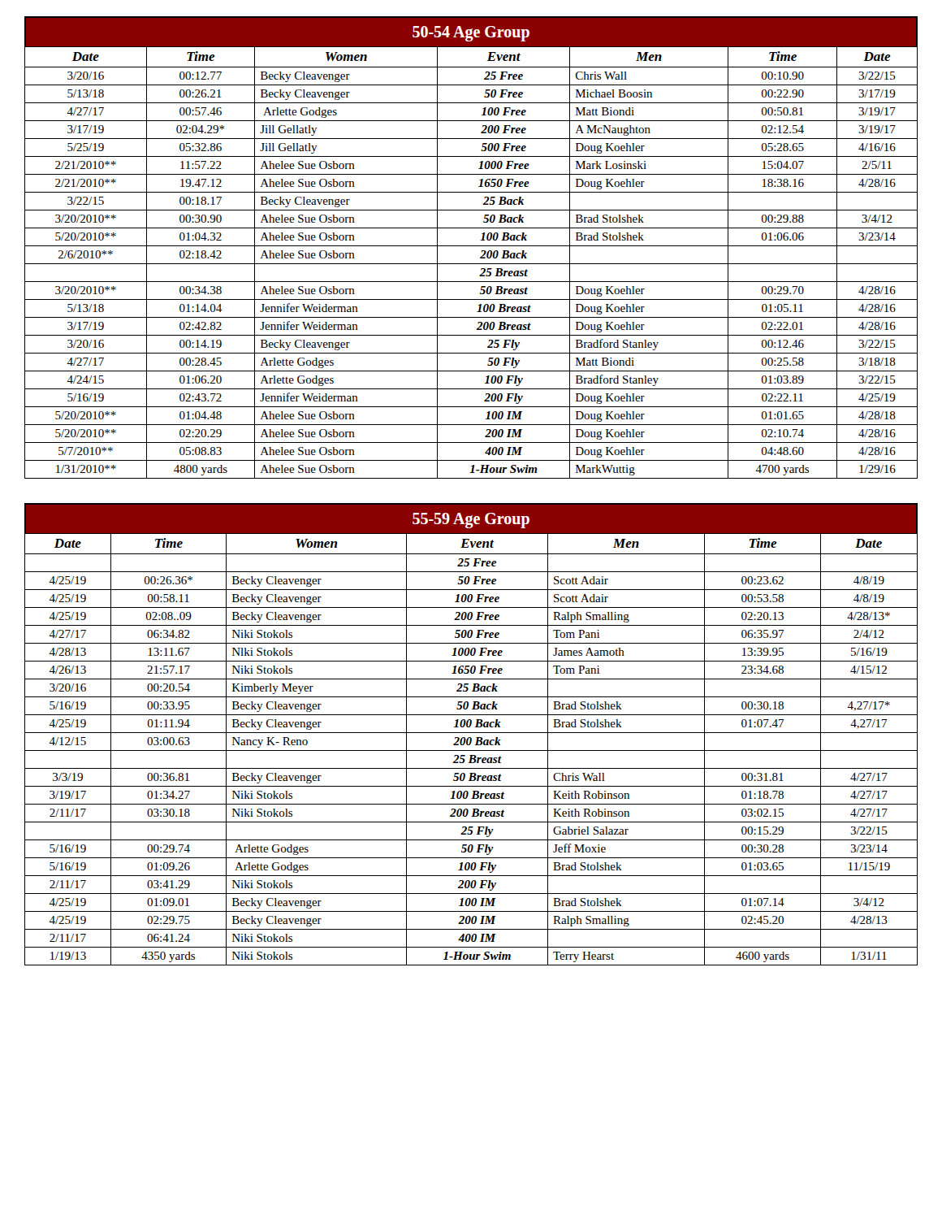50-54 Age Group
| Date | Time | Women | Event | Men | Time | Date |
| --- | --- | --- | --- | --- | --- | --- |
| 3/20/16 | 00:12.77 | Becky Cleavenger | 25 Free | Chris Wall | 00:10.90 | 3/22/15 |
| 5/13/18 | 00:26.21 | Becky Cleavenger | 50 Free | Michael Boosin | 00:22.90 | 3/17/19 |
| 4/27/17 | 00:57.46 | Arlette Godges | 100 Free | Matt Biondi | 00:50.81 | 3/19/17 |
| 3/17/19 | 02:04.29* | Jill Gellatly | 200 Free | A McNaughton | 02:12.54 | 3/19/17 |
| 5/25/19 | 05:32.86 | Jill Gellatly | 500 Free | Doug Koehler | 05:28.65 | 4/16/16 |
| 2/21/2010** | 11:57.22 | Ahelee Sue Osborn | 1000 Free | Mark Losinski | 15:04.07 | 2/5/11 |
| 2/21/2010** | 19.47.12 | Ahelee Sue Osborn | 1650 Free | Doug Koehler | 18:38.16 | 4/28/16 |
| 3/22/15 | 00:18.17 | Becky Cleavenger | 25 Back | | | |
| 3/20/2010** | 00:30.90 | Ahelee Sue Osborn | 50 Back | Brad Stolshek | 00:29.88 | 3/4/12 |
| 5/20/2010** | 01:04.32 | Ahelee Sue Osborn | 100 Back | Brad Stolshek | 01:06.06 | 3/23/14 |
| 2/6/2010** | 02:18.42 | Ahelee Sue Osborn | 200 Back | | | |
| | | | 25 Breast | | | |
| 3/20/2010** | 00:34.38 | Ahelee Sue Osborn | 50 Breast | Doug Koehler | 00:29.70 | 4/28/16 |
| 5/13/18 | 01:14.04 | Jennifer Weiderman | 100 Breast | Doug Koehler | 01:05.11 | 4/28/16 |
| 3/17/19 | 02:42.82 | Jennifer Weiderman | 200 Breast | Doug Koehler | 02:22.01 | 4/28/16 |
| 3/20/16 | 00:14.19 | Becky Cleavenger | 25 Fly | Bradford Stanley | 00:12.46 | 3/22/15 |
| 4/27/17 | 00:28.45 | Arlette Godges | 50 Fly | Matt Biondi | 00:25.58 | 3/18/18 |
| 4/24/15 | 01:06.20 | Arlette Godges | 100 Fly | Bradford Stanley | 01:03.89 | 3/22/15 |
| 5/16/19 | 02:43.72 | Jennifer Weiderman | 200 Fly | Doug Koehler | 02:22.11 | 4/25/19 |
| 5/20/2010** | 01:04.48 | Ahelee Sue Osborn | 100 IM | Doug Koehler | 01:01.65 | 4/28/18 |
| 5/20/2010** | 02:20.29 | Ahelee Sue Osborn | 200 IM | Doug Koehler | 02:10.74 | 4/28/16 |
| 5/7/2010** | 05:08.83 | Ahelee Sue Osborn | 400 IM | Doug Koehler | 04:48.60 | 4/28/16 |
| 1/31/2010** | 4800 yards | Ahelee Sue Osborn | 1-Hour Swim | MarkWuttig | 4700 yards | 1/29/16 |
55-59 Age Group
| Date | Time | Women | Event | Men | Time | Date |
| --- | --- | --- | --- | --- | --- | --- |
| | | | 25 Free | | | |
| 4/25/19 | 00:26.36* | Becky Cleavenger | 50 Free | Scott Adair | 00:23.62 | 4/8/19 |
| 4/25/19 | 00:58.11 | Becky Cleavenger | 100 Free | Scott Adair | 00:53.58 | 4/8/19 |
| 4/25/19 | 02:08..09 | Becky Cleavenger | 200 Free | Ralph Smalling | 02:20.13 | 4/28/13* |
| 4/27/17 | 06:34.82 | Niki Stokols | 500 Free | Tom Pani | 06:35.97 | 2/4/12 |
| 4/28/13 | 13:11.67 | Nlki Stokols | 1000 Free | James Aamoth | 13:39.95 | 5/16/19 |
| 4/26/13 | 21:57.17 | Niki Stokols | 1650 Free | Tom Pani | 23:34.68 | 4/15/12 |
| 3/20/16 | 00:20.54 | Kimberly Meyer | 25 Back | | | |
| 5/16/19 | 00:33.95 | Becky Cleavenger | 50 Back | Brad Stolshek | 00:30.18 | 4,27/17* |
| 4/25/19 | 01:11.94 | Becky Cleavenger | 100 Back | Brad Stolshek | 01:07.47 | 4,27/17 |
| 4/12/15 | 03:00.63 | Nancy K- Reno | 200 Back | | | |
| | | | 25 Breast | | | |
| 3/3/19 | 00:36.81 | Becky Cleavenger | 50 Breast | Chris Wall | 00:31.81 | 4/27/17 |
| 3/19/17 | 01:34.27 | Niki Stokols | 100 Breast | Keith Robinson | 01:18.78 | 4/27/17 |
| 2/11/17 | 03:30.18 | Niki Stokols | 200 Breast | Keith Robinson | 03:02.15 | 4/27/17 |
| | | | 25 Fly | Gabriel Salazar | 00:15.29 | 3/22/15 |
| 5/16/19 | 00:29.74 | Arlette Godges | 50 Fly | Jeff Moxie | 00:30.28 | 3/23/14 |
| 5/16/19 | 01:09.26 | Arlette Godges | 100 Fly | Brad Stolshek | 01:03.65 | 11/15/19 |
| 2/11/17 | 03:41.29 | Niki Stokols | 200 Fly | | | |
| 4/25/19 | 01:09.01 | Becky Cleavenger | 100 IM | Brad Stolshek | 01:07.14 | 3/4/12 |
| 4/25/19 | 02:29.75 | Becky Cleavenger | 200 IM | Ralph Smalling | 02:45.20 | 4/28/13 |
| 2/11/17 | 06:41.24 | Niki Stokols | 400 IM | | | |
| 1/19/13 | 4350 yards | Niki Stokols | 1-Hour Swim | Terry Hearst | 4600 yards | 1/31/11 |